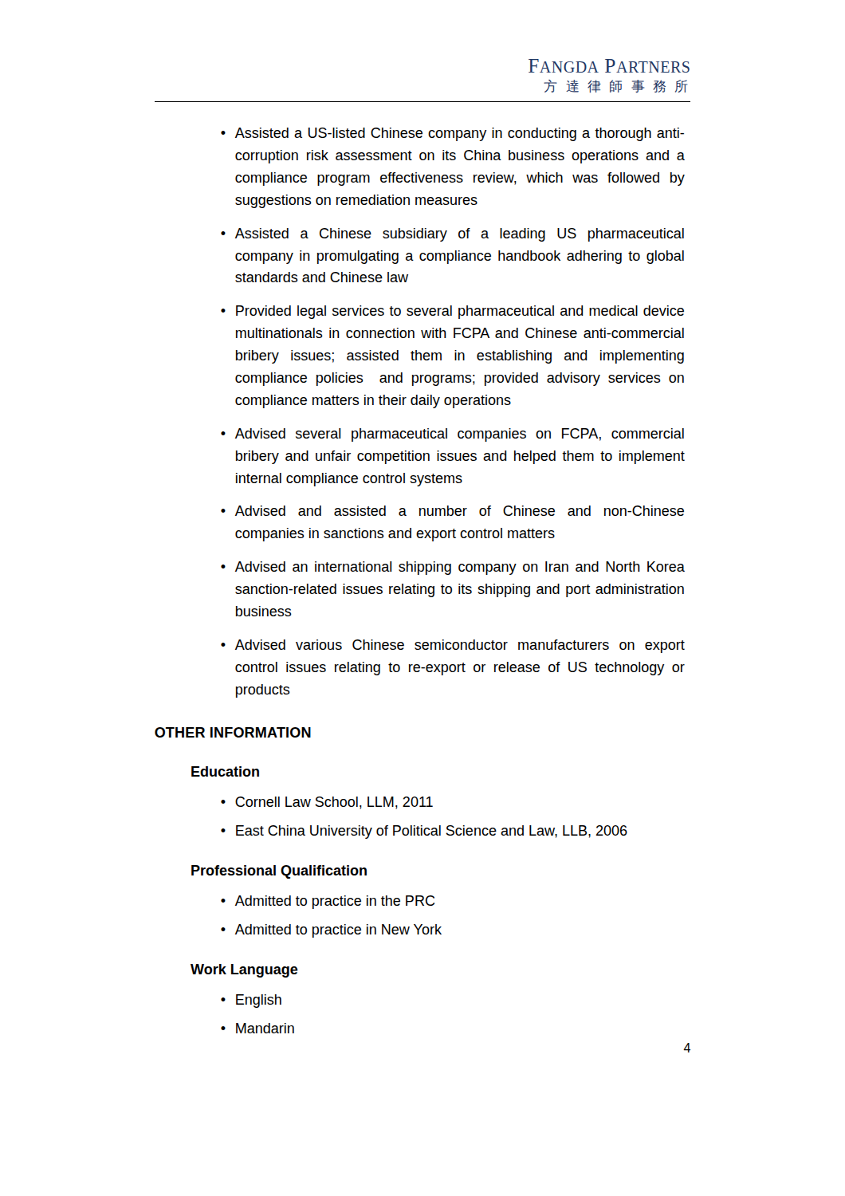FANGDA PARTNERS
方 達 律 師 事 務 所
Assisted a US-listed Chinese company in conducting a thorough anti-corruption risk assessment on its China business operations and a compliance program effectiveness review, which was followed by suggestions on remediation measures
Assisted a Chinese subsidiary of a leading US pharmaceutical company in promulgating a compliance handbook adhering to global standards and Chinese law
Provided legal services to several pharmaceutical and medical device multinationals in connection with FCPA and Chinese anti-commercial bribery issues; assisted them in establishing and implementing compliance policies and programs; provided advisory services on compliance matters in their daily operations
Advised several pharmaceutical companies on FCPA, commercial bribery and unfair competition issues and helped them to implement internal compliance control systems
Advised and assisted a number of Chinese and non-Chinese companies in sanctions and export control matters
Advised an international shipping company on Iran and North Korea sanction-related issues relating to its shipping and port administration business
Advised various Chinese semiconductor manufacturers on export control issues relating to re-export or release of US technology or products
OTHER INFORMATION
Education
Cornell Law School, LLM, 2011
East China University of Political Science and Law, LLB, 2006
Professional Qualification
Admitted to practice in the PRC
Admitted to practice in New York
Work Language
English
Mandarin
4